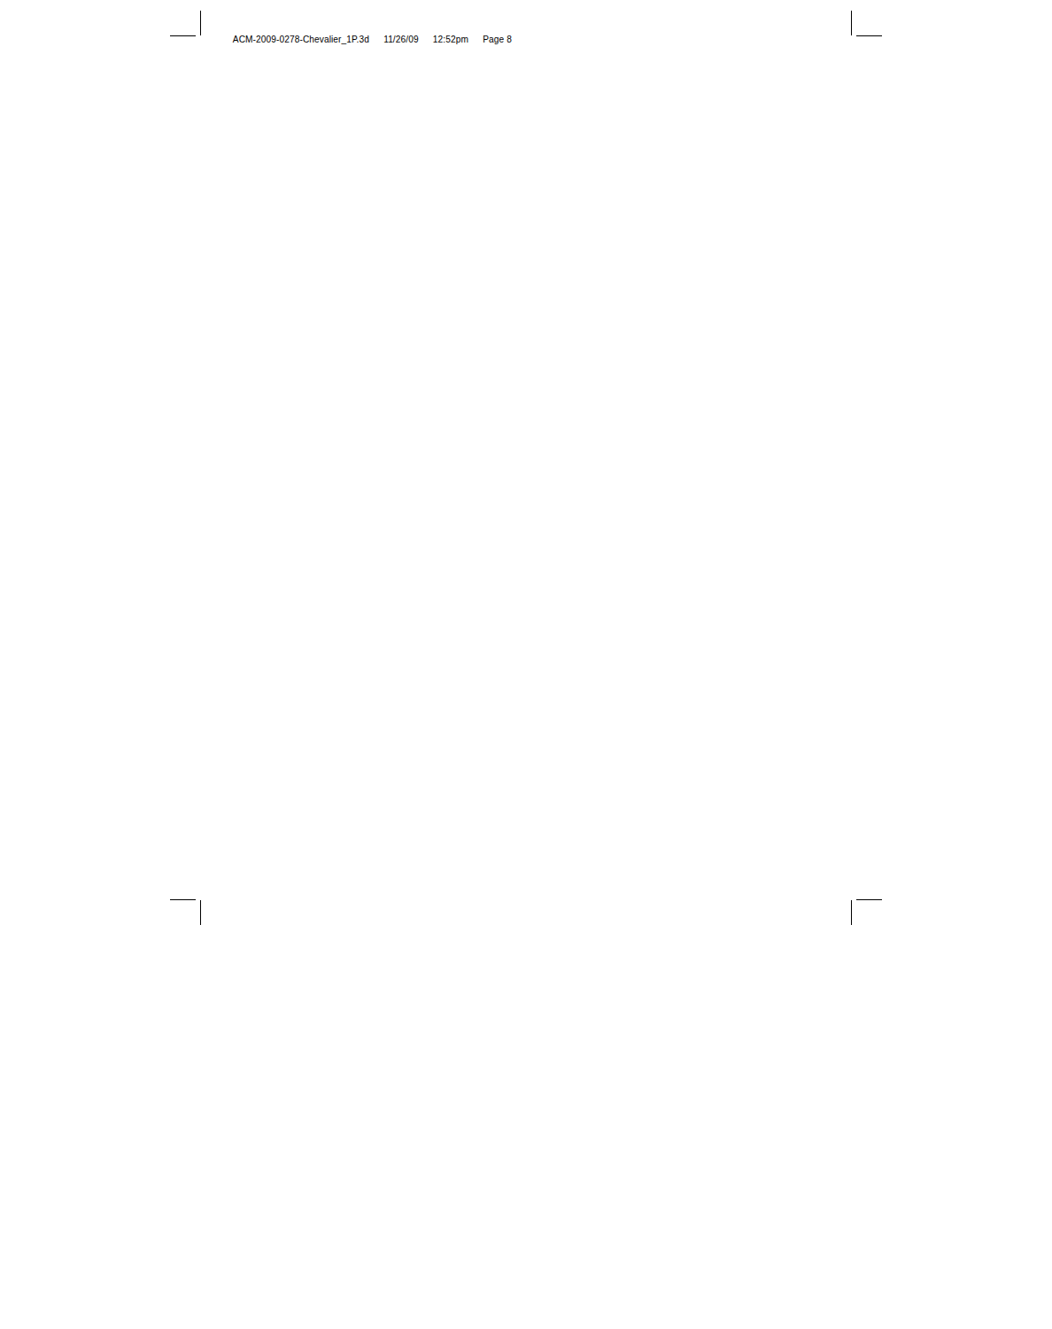ACM-2009-0278-Chevalier_1P.3d 11/26/09 12:52pm Page 8